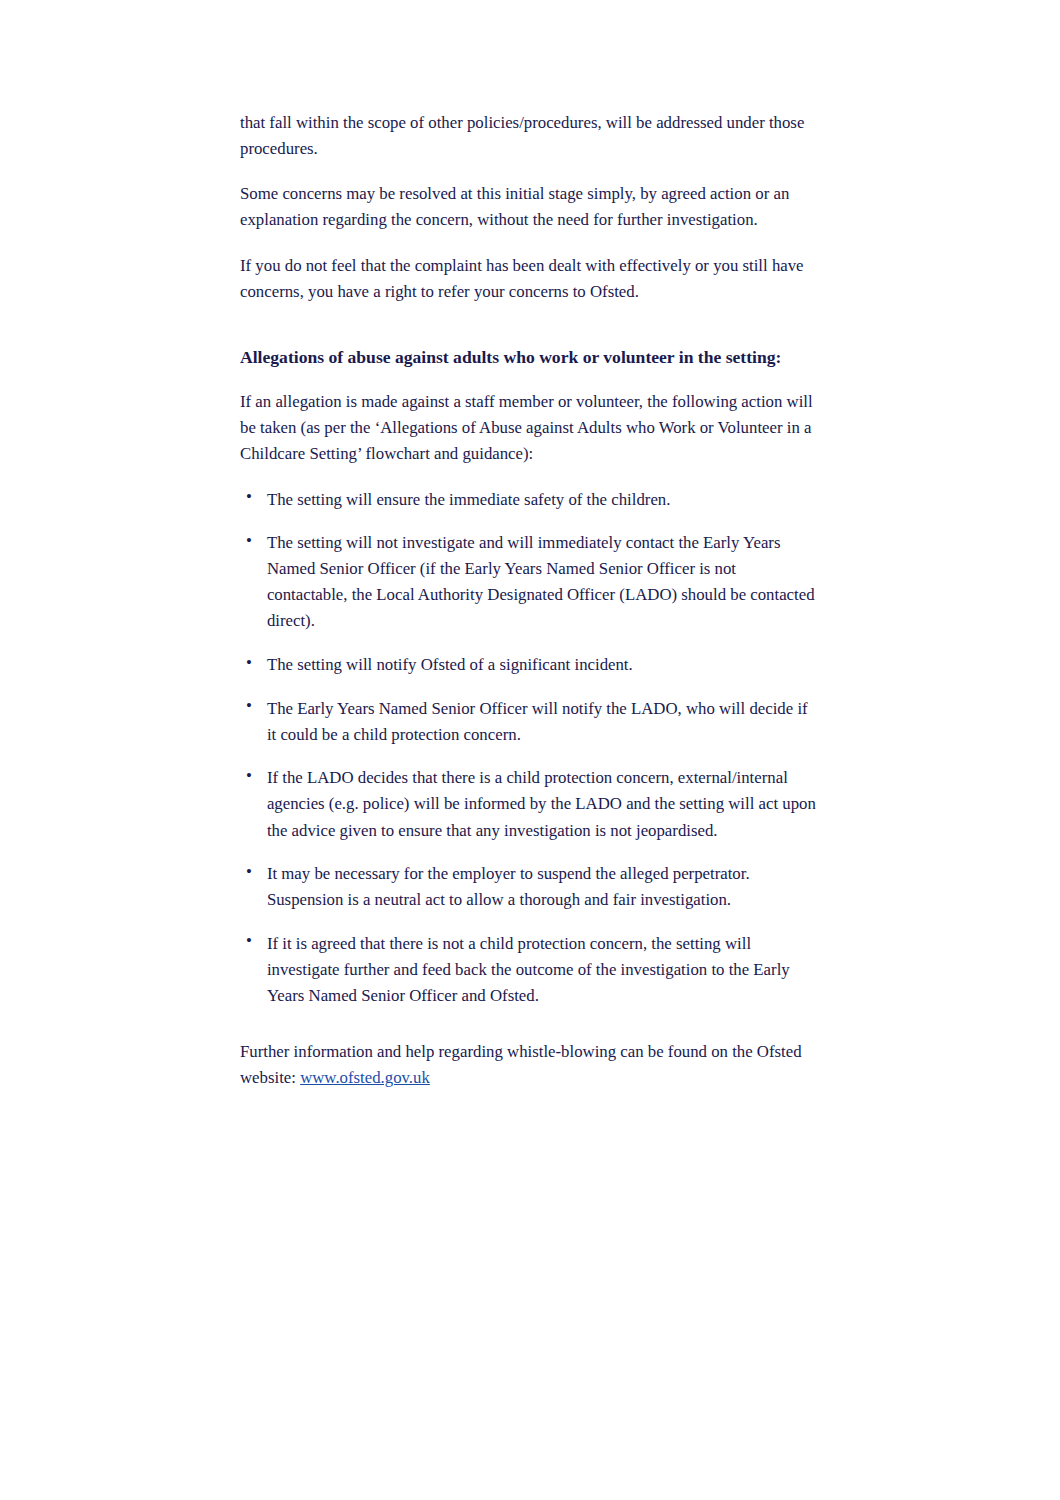that fall within the scope of other policies/procedures, will be addressed under those procedures.
Some concerns may be resolved at this initial stage simply, by agreed action or an explanation regarding the concern, without the need for further investigation.
If you do not feel that the complaint has been dealt with effectively or you still have concerns, you have a right to refer your concerns to Ofsted.
Allegations of abuse against adults who work or volunteer in the setting:
If an allegation is made against a staff member or volunteer, the following action will be taken (as per the ‘Allegations of Abuse against Adults who Work or Volunteer in a Childcare Setting’ flowchart and guidance):
The setting will ensure the immediate safety of the children.
The setting will not investigate and will immediately contact the Early Years Named Senior Officer (if the Early Years Named Senior Officer is not contactable, the Local Authority Designated Officer (LADO) should be contacted direct).
The setting will notify Ofsted of a significant incident.
The Early Years Named Senior Officer will notify the LADO, who will decide if it could be a child protection concern.
If the LADO decides that there is a child protection concern, external/internal agencies (e.g. police) will be informed by the LADO and the setting will act upon the advice given to ensure that any investigation is not jeopardised.
It may be necessary for the employer to suspend the alleged perpetrator. Suspension is a neutral act to allow a thorough and fair investigation.
If it is agreed that there is not a child protection concern, the setting will investigate further and feed back the outcome of the investigation to the Early Years Named Senior Officer and Ofsted.
Further information and help regarding whistle-blowing can be found on the Ofsted website: www.ofsted.gov.uk